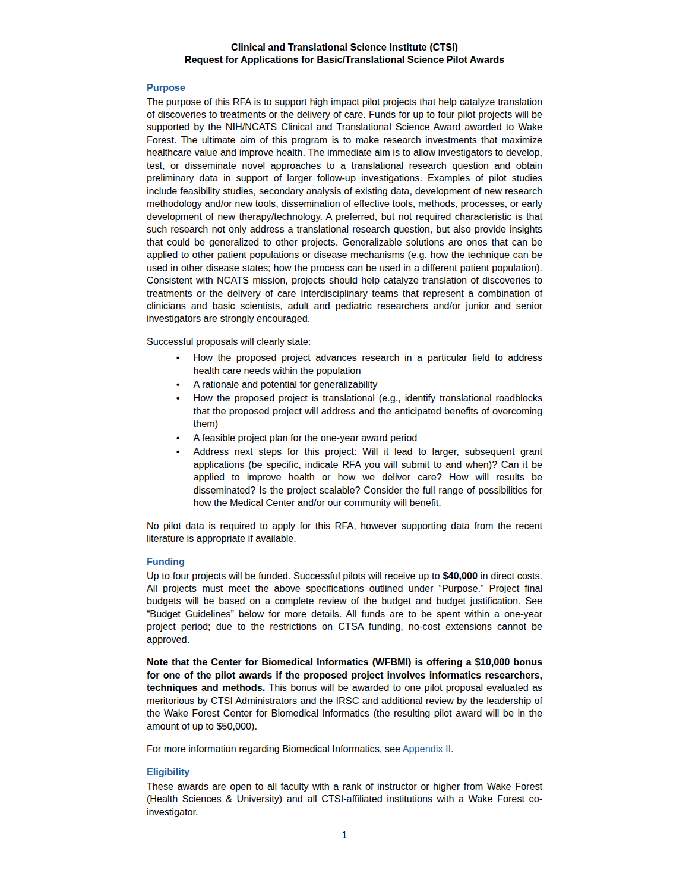Clinical and Translational Science Institute (CTSI)
Request for Applications for Basic/Translational Science Pilot Awards
Purpose
The purpose of this RFA is to support high impact pilot projects that help catalyze translation of discoveries to treatments or the delivery of care. Funds for up to four pilot projects will be supported by the NIH/NCATS Clinical and Translational Science Award awarded to Wake Forest. The ultimate aim of this program is to make research investments that maximize healthcare value and improve health. The immediate aim is to allow investigators to develop, test, or disseminate novel approaches to a translational research question and obtain preliminary data in support of larger follow-up investigations. Examples of pilot studies include feasibility studies, secondary analysis of existing data, development of new research methodology and/or new tools, dissemination of effective tools, methods, processes, or early development of new therapy/technology. A preferred, but not required characteristic is that such research not only address a translational research question, but also provide insights that could be generalized to other projects. Generalizable solutions are ones that can be applied to other patient populations or disease mechanisms (e.g. how the technique can be used in other disease states; how the process can be used in a different patient population). Consistent with NCATS mission, projects should help catalyze translation of discoveries to treatments or the delivery of care Interdisciplinary teams that represent a combination of clinicians and basic scientists, adult and pediatric researchers and/or junior and senior investigators are strongly encouraged.
Successful proposals will clearly state:
How the proposed project advances research in a particular field to address health care needs within the population
A rationale and potential for generalizability
How the proposed project is translational (e.g., identify translational roadblocks that the proposed project will address and the anticipated benefits of overcoming them)
A feasible project plan for the one-year award period
Address next steps for this project: Will it lead to larger, subsequent grant applications (be specific, indicate RFA you will submit to and when)? Can it be applied to improve health or how we deliver care? How will results be disseminated? Is the project scalable? Consider the full range of possibilities for how the Medical Center and/or our community will benefit.
No pilot data is required to apply for this RFA, however supporting data from the recent literature is appropriate if available.
Funding
Up to four projects will be funded. Successful pilots will receive up to $40,000 in direct costs. All projects must meet the above specifications outlined under “Purpose.” Project final budgets will be based on a complete review of the budget and budget justification. See “Budget Guidelines” below for more details. All funds are to be spent within a one-year project period; due to the restrictions on CTSA funding, no-cost extensions cannot be approved.
Note that the Center for Biomedical Informatics (WFBMI) is offering a $10,000 bonus for one of the pilot awards if the proposed project involves informatics researchers, techniques and methods. This bonus will be awarded to one pilot proposal evaluated as meritorious by CTSI Administrators and the IRSC and additional review by the leadership of the Wake Forest Center for Biomedical Informatics (the resulting pilot award will be in the amount of up to $50,000).
For more information regarding Biomedical Informatics, see Appendix II.
Eligibility
These awards are open to all faculty with a rank of instructor or higher from Wake Forest (Health Sciences & University) and all CTSI-affiliated institutions with a Wake Forest co-investigator.
1